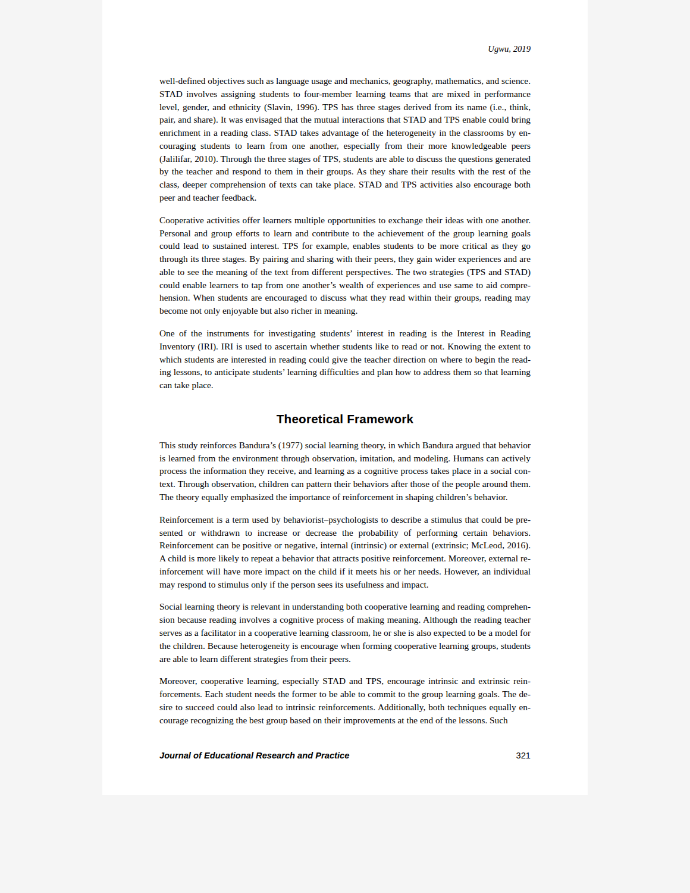Ugwu, 2019
well-defined objectives such as language usage and mechanics, geography, mathematics, and science. STAD involves assigning students to four-member learning teams that are mixed in performance level, gender, and ethnicity (Slavin, 1996). TPS has three stages derived from its name (i.e., think, pair, and share). It was envisaged that the mutual interactions that STAD and TPS enable could bring enrichment in a reading class. STAD takes advantage of the heterogeneity in the classrooms by encouraging students to learn from one another, especially from their more knowledgeable peers (Jalilifar, 2010). Through the three stages of TPS, students are able to discuss the questions generated by the teacher and respond to them in their groups. As they share their results with the rest of the class, deeper comprehension of texts can take place. STAD and TPS activities also encourage both peer and teacher feedback.
Cooperative activities offer learners multiple opportunities to exchange their ideas with one another. Personal and group efforts to learn and contribute to the achievement of the group learning goals could lead to sustained interest. TPS for example, enables students to be more critical as they go through its three stages. By pairing and sharing with their peers, they gain wider experiences and are able to see the meaning of the text from different perspectives. The two strategies (TPS and STAD) could enable learners to tap from one another’s wealth of experiences and use same to aid comprehension. When students are encouraged to discuss what they read within their groups, reading may become not only enjoyable but also richer in meaning.
One of the instruments for investigating students’ interest in reading is the Interest in Reading Inventory (IRI). IRI is used to ascertain whether students like to read or not. Knowing the extent to which students are interested in reading could give the teacher direction on where to begin the reading lessons, to anticipate students’ learning difficulties and plan how to address them so that learning can take place.
Theoretical Framework
This study reinforces Bandura’s (1977) social learning theory, in which Bandura argued that behavior is learned from the environment through observation, imitation, and modeling. Humans can actively process the information they receive, and learning as a cognitive process takes place in a social context. Through observation, children can pattern their behaviors after those of the people around them. The theory equally emphasized the importance of reinforcement in shaping children’s behavior.
Reinforcement is a term used by behaviorist–psychologists to describe a stimulus that could be presented or withdrawn to increase or decrease the probability of performing certain behaviors. Reinforcement can be positive or negative, internal (intrinsic) or external (extrinsic; McLeod, 2016). A child is more likely to repeat a behavior that attracts positive reinforcement. Moreover, external reinforcement will have more impact on the child if it meets his or her needs. However, an individual may respond to stimulus only if the person sees its usefulness and impact.
Social learning theory is relevant in understanding both cooperative learning and reading comprehension because reading involves a cognitive process of making meaning. Although the reading teacher serves as a facilitator in a cooperative learning classroom, he or she is also expected to be a model for the children. Because heterogeneity is encourage when forming cooperative learning groups, students are able to learn different strategies from their peers.
Moreover, cooperative learning, especially STAD and TPS, encourage intrinsic and extrinsic reinforcements. Each student needs the former to be able to commit to the group learning goals. The desire to succeed could also lead to intrinsic reinforcements. Additionally, both techniques equally encourage recognizing the best group based on their improvements at the end of the lessons. Such
Journal of Educational Research and Practice 321